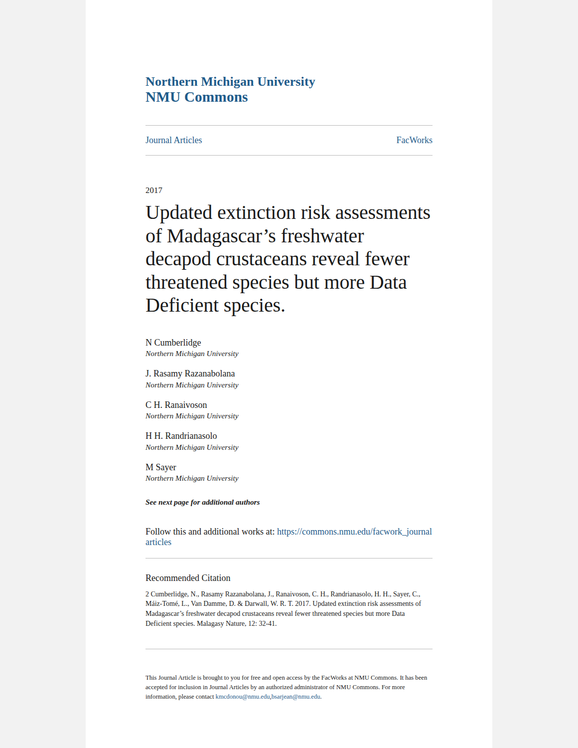Northern Michigan University
NMU Commons
Journal Articles FacWorks
2017
Updated extinction risk assessments of Madagascar’s freshwater decapod crustaceans reveal fewer threatened species but more Data Deficient species.
N Cumberlidge
Northern Michigan University
J. Rasamy Razanabolana
Northern Michigan University
C H. Ranaivoson
Northern Michigan University
H H. Randrianasolo
Northern Michigan University
M Sayer
Northern Michigan University
See next page for additional authors
Follow this and additional works at: https://commons.nmu.edu/facwork_journalarticles
Recommended Citation
2 Cumberlidge, N., Rasamy Razanabolana, J., Ranaivoson, C. H., Randrianasolo, H. H., Sayer, C., Máiz-Tomé, L., Van Damme, D. & Darwall, W. R. T. 2017. Updated extinction risk assessments of Madagascar’s freshwater decapod crustaceans reveal fewer threatened species but more Data Deficient species. Malagasy Nature, 12: 32-41.
This Journal Article is brought to you for free and open access by the FacWorks at NMU Commons. It has been accepted for inclusion in Journal Articles by an authorized administrator of NMU Commons. For more information, please contact kmcdonou@nmu.edu,bsarjean@nmu.edu.